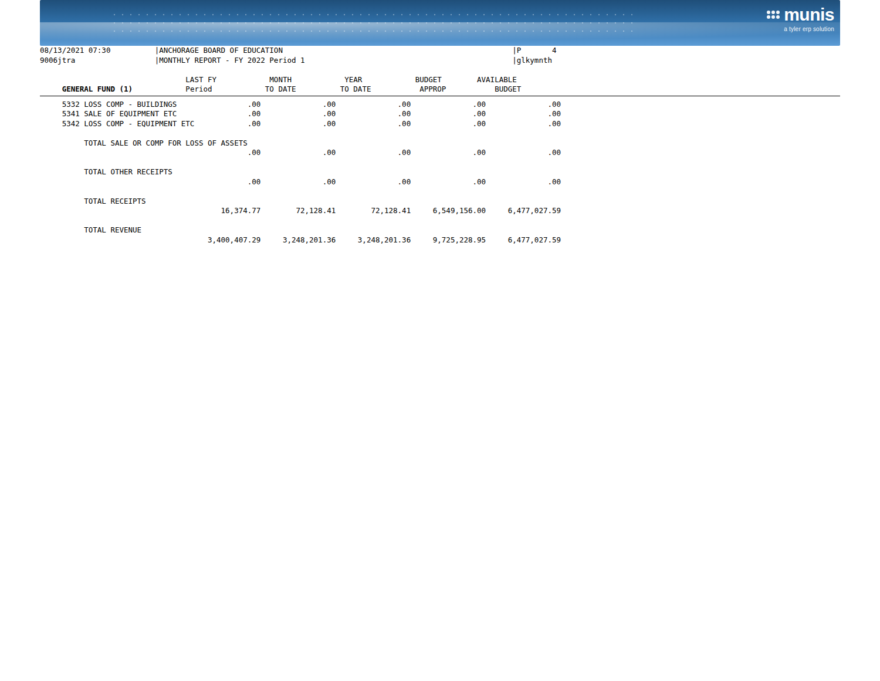munis
a tyler erp solution
08/13/2021 07:30          |ANCHORAGE BOARD OF EDUCATION                                                    |P       4
9006jtra                  |MONTHLY REPORT - FY 2022 Period 1                                               |glkymnth

                                 LAST FY            MONTH            YEAR            BUDGET        AVAILABLE
     GENERAL FUND (1)            Period            TO DATE          TO DATE           APPROP           BUDGET
     5332 LOSS COMP - BUILDINGS                .00              .00              .00              .00              .00
     5341 SALE OF EQUIPMENT ETC                .00              .00              .00              .00              .00
     5342 LOSS COMP - EQUIPMENT ETC            .00              .00              .00              .00              .00

          TOTAL SALE OR COMP FOR LOSS OF ASSETS
                                               .00              .00              .00              .00              .00

          TOTAL OTHER RECEIPTS
                                               .00              .00              .00              .00              .00

          TOTAL RECEIPTS
                                         16,374.77        72,128.41        72,128.41     6,549,156.00     6,477,027.59

          TOTAL REVENUE
                                      3,400,407.29     3,248,201.36     3,248,201.36     9,725,228.95     6,477,027.59